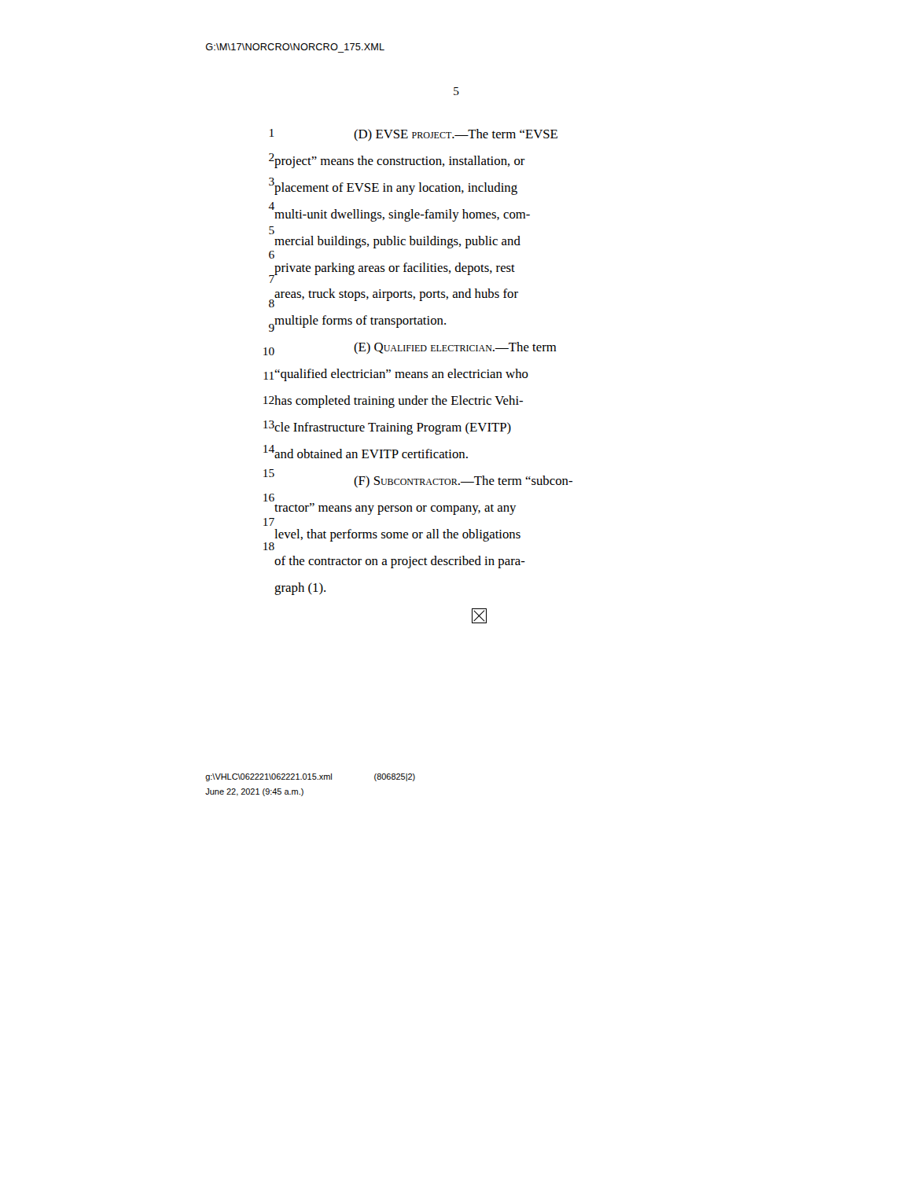G:\M\17\NORCRO\NORCRO_175.XML
5
| 1 2 3 4 5 6 7 8 9 10 11 12 13 14 15 16 17 18 | (D) EVSE project .—The term “EVSE project” means the construction, installation, or placement of EVSE in any location, including multi-unit dwellings, single-family homes, com- mercial buildings, public buildings, public and private parking areas or facilities, depots, rest areas, truck stops, airports, ports, and hubs for multiple forms of transportation. (E) Qualified electrician .—The term “qualified electrician” means an electrician who has completed training under the Electric Vehi- cle Infrastructure Training Program (EVITP) and obtained an EVITP certification. (F) Subcontractor .—The term “subcon- tractor” means any person or company, at any level, that performs some or all the obligations of the contractor on a project described in para- graph (1). |
g:\VHLC\062221\062221.015.xml
(806825|2)
June 22, 2021 (9:45 a.m.)